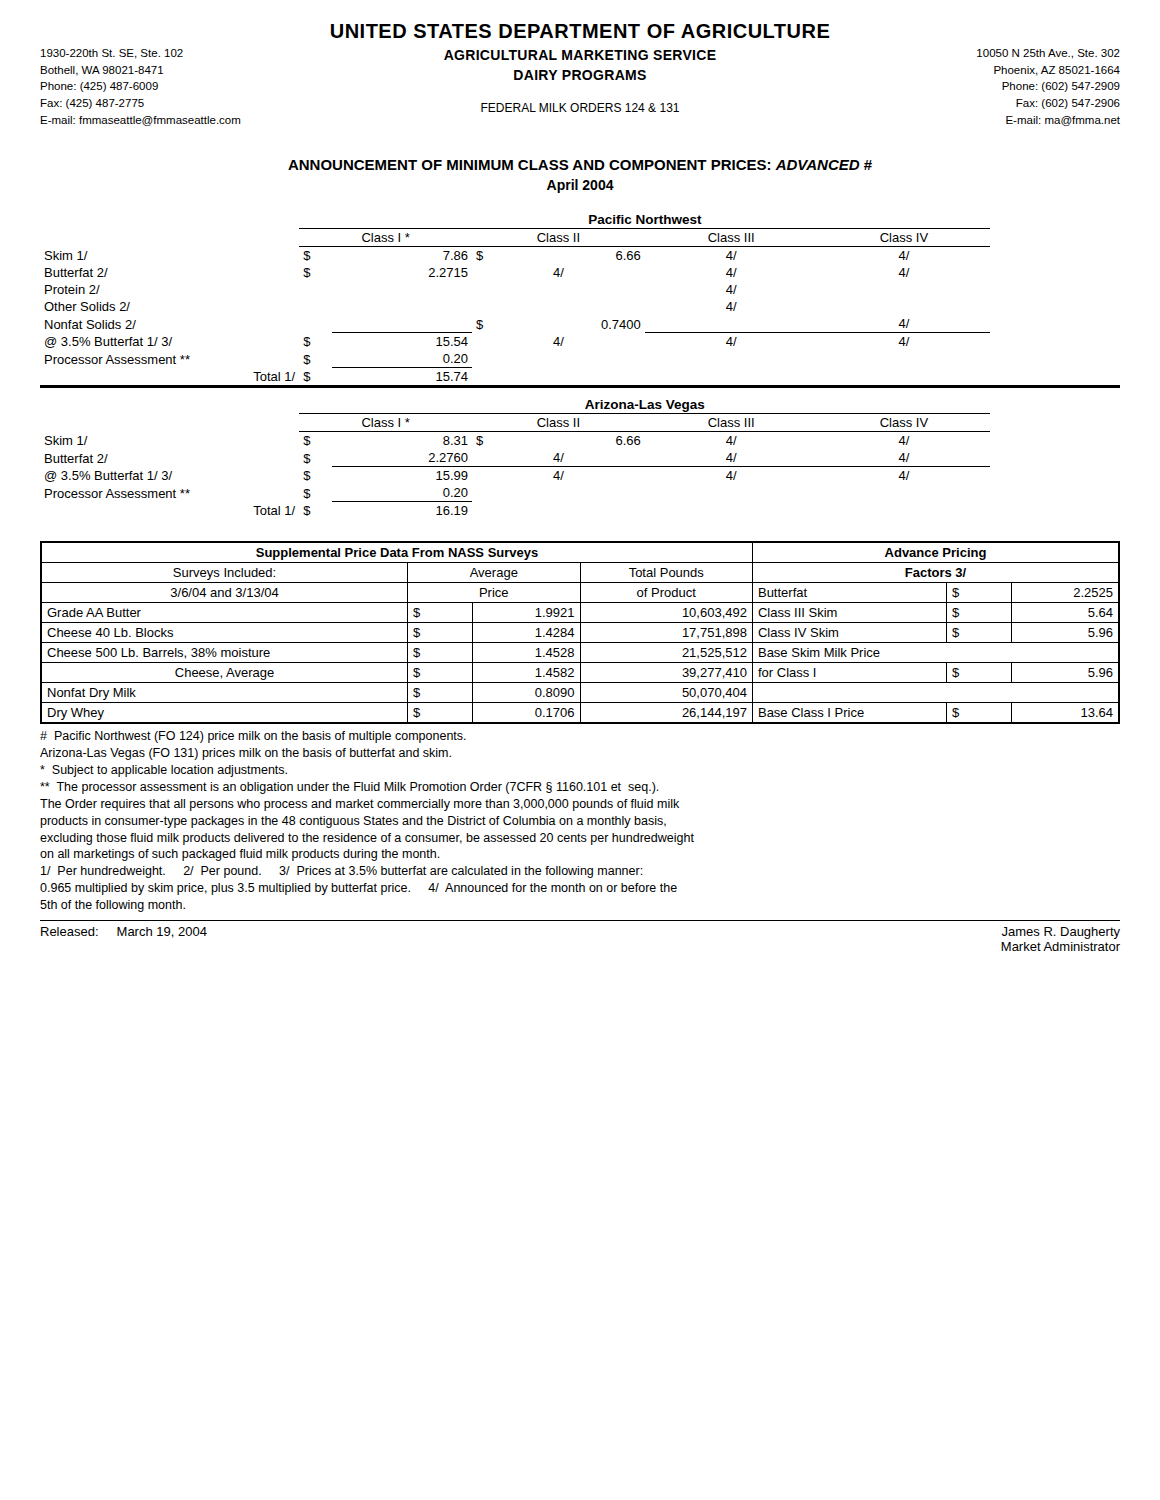UNITED STATES DEPARTMENT OF AGRICULTURE
1930-220th St. SE, Ste. 102
Bothell, WA 98021-8471
Phone: (425) 487-6009
Fax: (425) 487-2775
E-mail: fmmaseattle@fmmaseattle.com
AGRICULTURAL MARKETING SERVICE
DAIRY PROGRAMS
FEDERAL MILK ORDERS 124 & 131
10050 N 25th Ave., Ste. 302
Phoenix, AZ 85021-1664
Phone: (602) 547-2909
Fax: (602) 547-2906
E-mail: ma@fmma.net
ANNOUNCEMENT OF MINIMUM CLASS AND COMPONENT PRICES: ADVANCED #
April 2004
| | Pacific Northwest | |
| | Class I * | Class II | Class III | Class IV | |
| Skim 1/ | $ | 7.86 | $ | 6.66 | 4/ | 4/ | |
| Butterfat 2/ | $ | 2.2715 | 4/ | 4/ | 4/ | |
| Protein 2/ | | | | | 4/ | | |
| Other Solids 2/ | | | | | 4/ | | |
| Nonfat Solids 2/ | | | $ | 0.7400 | | 4/ | |
| @ 3.5% Butterfat 1/ 3/ | $ | 15.54 | 4/ | 4/ | 4/ | |
| Processor Assessment ** | $ | 0.20 | | | | | |
| Total 1/ | $ | 15.74 | | | | | |
| | Arizona-Las Vegas | |
| | Class I * | Class II | Class III | Class IV | |
| Skim 1/ | $ | 8.31 | $ | 6.66 | 4/ | 4/ | |
| Butterfat 2/ | $ | 2.2760 | 4/ | 4/ | 4/ | |
| @ 3.5% Butterfat 1/ 3/ | $ | 15.99 | 4/ | 4/ | 4/ | |
| Processor Assessment ** | $ | 0.20 | | | | | |
| Total 1/ | $ | 16.19 | | | | | |
| Supplemental Price Data From NASS Surveys | Advance Pricing |
| Surveys Included: | Average | Total Pounds | Factors 3/ |
| 3/6/04 and 3/13/04 | Price | of Product | Butterfat | $ | 2.2525 |
| Grade AA Butter | $ | 1.9921 | 10,603,492 | Class III Skim | $ | 5.64 |
| Cheese 40 Lb. Blocks | $ | 1.4284 | 17,751,898 | Class IV Skim | $ | 5.96 |
| Cheese 500 Lb. Barrels, 38% moisture | $ | 1.4528 | 21,525,512 | Base Skim Milk Price |
| Cheese, Average | $ | 1.4582 | 39,277,410 | for Class I | $ | 5.96 |
| Nonfat Dry Milk | $ | 0.8090 | 50,070,404 | |
| Dry Whey | $ | 0.1706 | 26,144,197 | Base Class I Price | $ | 13.64 |
# Pacific Northwest (FO 124) price milk on the basis of multiple components.
Arizona-Las Vegas (FO 131) prices milk on the basis of butterfat and skim.
* Subject to applicable location adjustments.
** The processor assessment is an obligation under the Fluid Milk Promotion Order (7CFR § 1160.101 et seq.).
The Order requires that all persons who process and market commercially more than 3,000,000 pounds of fluid milk
products in consumer-type packages in the 48 contiguous States and the District of Columbia on a monthly basis,
excluding those fluid milk products delivered to the residence of a consumer, be assessed 20 cents per hundredweight
on all marketings of such packaged fluid milk products during the month.
1/ Per hundredweight. 2/ Per pound. 3/ Prices at 3.5% butterfat are calculated in the following manner:
0.965 multiplied by skim price, plus 3.5 multiplied by butterfat price. 4/ Announced for the month on or before the
5th of the following month.
Released: March 19, 2004
James R. Daugherty
Market Administrator